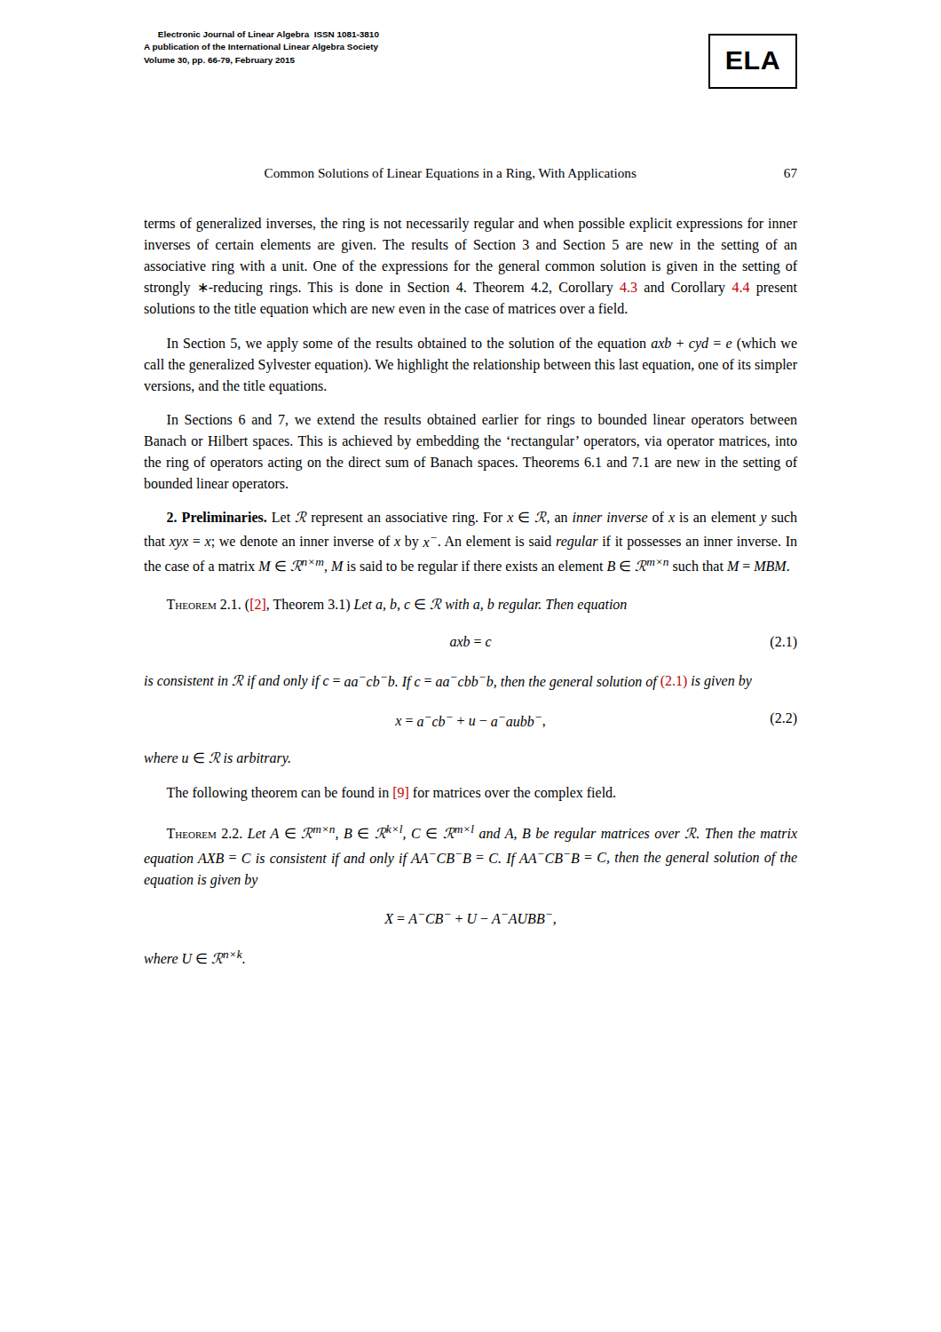Electronic Journal of Linear Algebra ISSN 1081-3810
A publication of the International Linear Algebra Society
Volume 30, pp. 66-79, February 2015
ELA
Common Solutions of Linear Equations in a Ring, With Applications 67
terms of generalized inverses, the ring is not necessarily regular and when possible explicit expressions for inner inverses of certain elements are given. The results of Section 3 and Section 5 are new in the setting of an associative ring with a unit. One of the expressions for the general common solution is given in the setting of strongly ∗-reducing rings. This is done in Section 4. Theorem 4.2, Corollary 4.3 and Corollary 4.4 present solutions to the title equation which are new even in the case of matrices over a field.
In Section 5, we apply some of the results obtained to the solution of the equation axb + cyd = e (which we call the generalized Sylvester equation). We highlight the relationship between this last equation, one of its simpler versions, and the title equations.
In Sections 6 and 7, we extend the results obtained earlier for rings to bounded linear operators between Banach or Hilbert spaces. This is achieved by embedding the ‘rectangular’ operators, via operator matrices, into the ring of operators acting on the direct sum of Banach spaces. Theorems 6.1 and 7.1 are new in the setting of bounded linear operators.
2. Preliminaries. Let ℛ represent an associative ring. For x ∈ ℛ, an inner inverse of x is an element y such that xyx = x; we denote an inner inverse of x by x−. An element is said regular if it possesses an inner inverse. In the case of a matrix M ∈ ℛn×m, M is said to be regular if there exists an element B ∈ ℛm×n such that M = MBM.
Theorem 2.1. ([2], Theorem 3.1) Let a, b, c ∈ ℛ with a, b regular. Then equation
axb = c (2.1)
is consistent in ℛ if and only if c = aa−cb−b. If c = aa−cbb−b, then the general solution of (2.1) is given by
x = a−cb− + u − a−aubb−, (2.2)
where u ∈ ℛ is arbitrary.
The following theorem can be found in [9] for matrices over the complex field.
Theorem 2.2. Let A ∈ ℛm×n, B ∈ ℛk×l, C ∈ ℛm×l and A, B be regular matrices over ℛ. Then the matrix equation AXB = C is consistent if and only if AA−CB−B = C. If AA−CB−B = C, then the general solution of the equation is given by
X = A−CB− + U − A−AUBB−,
where U ∈ ℛn×k.